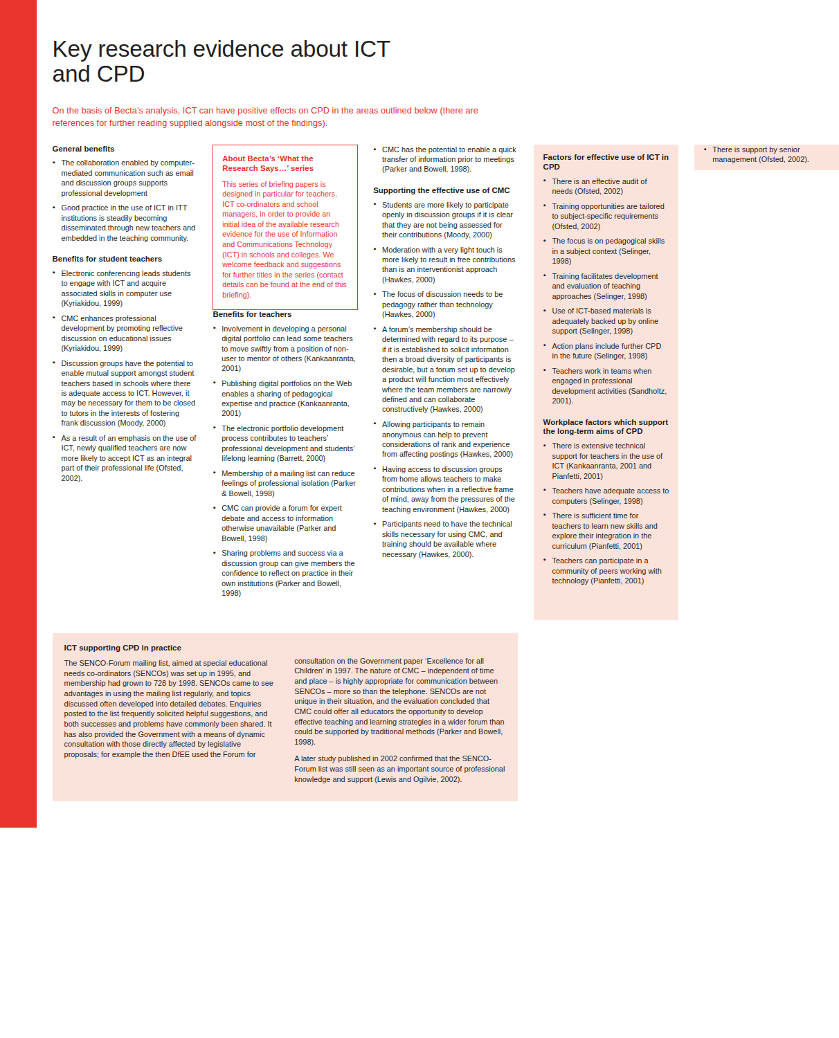Key research evidence about ICT
and CPD
On the basis of Becta’s analysis, ICT can have positive effects on CPD in the areas outlined below (there are references for further reading supplied alongside most of the findings).
General benefits
The collaboration enabled by computer-mediated communication such as email and discussion groups supports professional development
Good practice in the use of ICT in ITT institutions is steadily becoming disseminated through new teachers and embedded in the teaching community.
Benefits for student teachers
Electronic conferencing leads students to engage with ICT and acquire associated skills in computer use (Kyriakidou, 1999)
CMC enhances professional development by promoting reflective discussion on educational issues (Kyriakidou, 1999)
Discussion groups have the potential to enable mutual support amongst student teachers based in schools where there is adequate access to ICT. However, it may be necessary for them to be closed to tutors in the interests of fostering frank discussion (Moody, 2000)
As a result of an emphasis on the use of ICT, newly qualified teachers are now more likely to accept ICT as an integral part of their professional life (Ofsted, 2002).
About Becta’s ‘What the Research Says…’ series
This series of briefing papers is designed in particular for teachers, ICT co-ordinators and school managers, in order to provide an initial idea of the available research evidence for the use of Information and Communications Technology (ICT) in schools and colleges. We welcome feedback and suggestions for further titles in the series (contact details can be found at the end of this briefing).
Benefits for teachers
Involvement in developing a personal digital portfolio can lead some teachers to move swiftly from a position of non-user to mentor of others (Kankaanranta, 2001)
Publishing digital portfolios on the Web enables a sharing of pedagogical expertise and practice (Kankaanranta, 2001)
The electronic portfolio development process contributes to teachers’ professional development and students’ lifelong learning (Barrett, 2000)
Membership of a mailing list can reduce feelings of professional isolation (Parker & Bowell, 1998)
CMC can provide a forum for expert debate and access to information otherwise unavailable (Parker and Bowell, 1998)
Sharing problems and success via a discussion group can give members the confidence to reflect on practice in their own institutions (Parker and Bowell, 1998)
CMC has the potential to enable a quick transfer of information prior to meetings (Parker and Bowell, 1998).
Supporting the effective use of CMC
Students are more likely to participate openly in discussion groups if it is clear that they are not being assessed for their contributions (Moody, 2000)
Moderation with a very light touch is more likely to result in free contributions than is an interventionist approach (Hawkes, 2000)
The focus of discussion needs to be pedagogy rather than technology (Hawkes, 2000)
A forum’s membership should be determined with regard to its purpose – if it is established to solicit information then a broad diversity of participants is desirable, but a forum set up to develop a product will function most effectively where the team members are narrowly defined and can collaborate constructively (Hawkes, 2000)
Allowing participants to remain anonymous can help to prevent considerations of rank and experience from affecting postings (Hawkes, 2000)
Having access to discussion groups from home allows teachers to make contributions when in a reflective frame of mind, away from the pressures of the teaching environment (Hawkes, 2000)
Participants need to have the technical skills necessary for using CMC, and training should be available where necessary (Hawkes, 2000).
Factors for effective use of ICT in CPD
There is an effective audit of needs (Ofsted, 2002)
Training opportunities are tailored to subject-specific requirements (Ofsted, 2002)
The focus is on pedagogical skills in a subject context (Selinger, 1998)
Training facilitates development and evaluation of teaching approaches (Selinger, 1998)
Use of ICT-based materials is adequately backed up by online support (Selinger, 1998)
Action plans include further CPD in the future (Selinger, 1998)
Teachers work in teams when engaged in professional development activities (Sandholtz, 2001).
Workplace factors which support the long-term aims of CPD
There is extensive technical support for teachers in the use of ICT (Kankaanranta, 2001 and Pianfetti, 2001)
Teachers have adequate access to computers (Selinger, 1998)
There is sufficient time for teachers to learn new skills and explore their integration in the curriculum (Pianfetti, 2001)
Teachers can participate in a community of peers working with technology (Pianfetti, 2001)
There is support by senior management (Ofsted, 2002).
ICT supporting CPD in practice
The SENCO-Forum mailing list, aimed at special educational needs co-ordinators (SENCOs) was set up in 1995, and membership had grown to 728 by 1998. SENCOs came to see advantages in using the mailing list regularly, and topics discussed often developed into detailed debates. Enquiries posted to the list frequently solicited helpful suggestions, and both successes and problems have commonly been shared. It has also provided the Government with a means of dynamic consultation with those directly affected by legislative proposals; for example the then DfEE used the Forum for
consultation on the Government paper ‘Excellence for all Children’ in 1997. The nature of CMC – independent of time and place – is highly appropriate for communication between SENCOs – more so than the telephone. SENCOs are not unique in their situation, and the evaluation concluded that CMC could offer all educators the opportunity to develop effective teaching and learning strategies in a wider forum than could be supported by traditional methods (Parker and Bowell, 1998).
A later study published in 2002 confirmed that the SENCO-Forum list was still seen as an important source of professional knowledge and support (Lewis and Ogilvie, 2002).